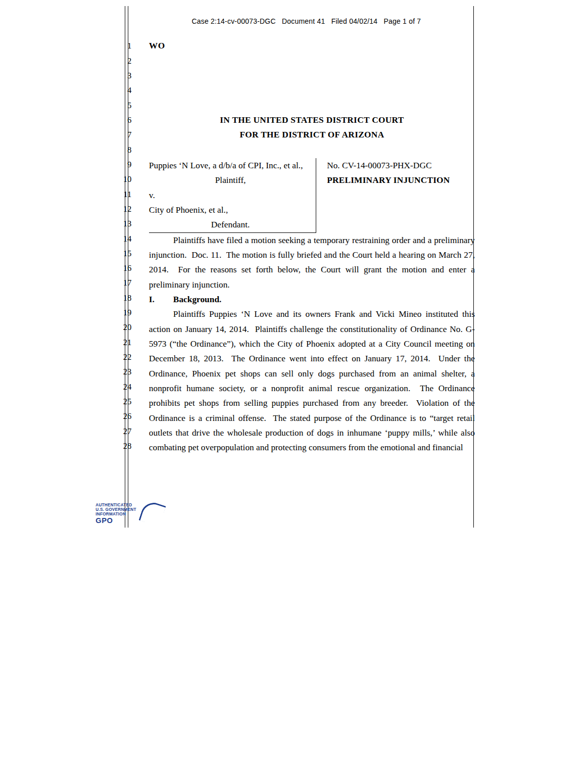Case 2:14-cv-00073-DGC Document 41 Filed 04/02/14 Page 1 of 7
1
2
3
4
5
6
7
8
9
10
11
12
13
14
15
16
17
18
19
20
21
22
23
24
25
26
27
28
WO
IN THE UNITED STATES DISTRICT COURT
FOR THE DISTRICT OF ARIZONA
Puppies ‘N Love, a d/b/a of CPI, Inc., et al.,
Plaintiff,
v.
City of Phoenix, et al.,
Defendant.
No. CV-14-00073-PHX-DGC
PRELIMINARY INJUNCTION
Plaintiffs have filed a motion seeking a temporary restraining order and a preliminary injunction. Doc. 11. The motion is fully briefed and the Court held a hearing on March 27, 2014. For the reasons set forth below, the Court will grant the motion and enter a preliminary injunction.
I. Background.
Plaintiffs Puppies ‘N Love and its owners Frank and Vicki Mineo instituted this action on January 14, 2014. Plaintiffs challenge the constitutionality of Ordinance No. G-5973 (“the Ordinance”), which the City of Phoenix adopted at a City Council meeting on December 18, 2013. The Ordinance went into effect on January 17, 2014. Under the Ordinance, Phoenix pet shops can sell only dogs purchased from an animal shelter, a nonprofit humane society, or a nonprofit animal rescue organization. The Ordinance prohibits pet shops from selling puppies purchased from any breeder. Violation of the Ordinance is a criminal offense. The stated purpose of the Ordinance is to “target retail outlets that drive the wholesale production of dogs in inhumane ‘puppy mills,’ while also combating pet overpopulation and protecting consumers from the emotional and financial
AUTHENTICATED
U.S. GOVERNMENT
INFORMATION
GPO